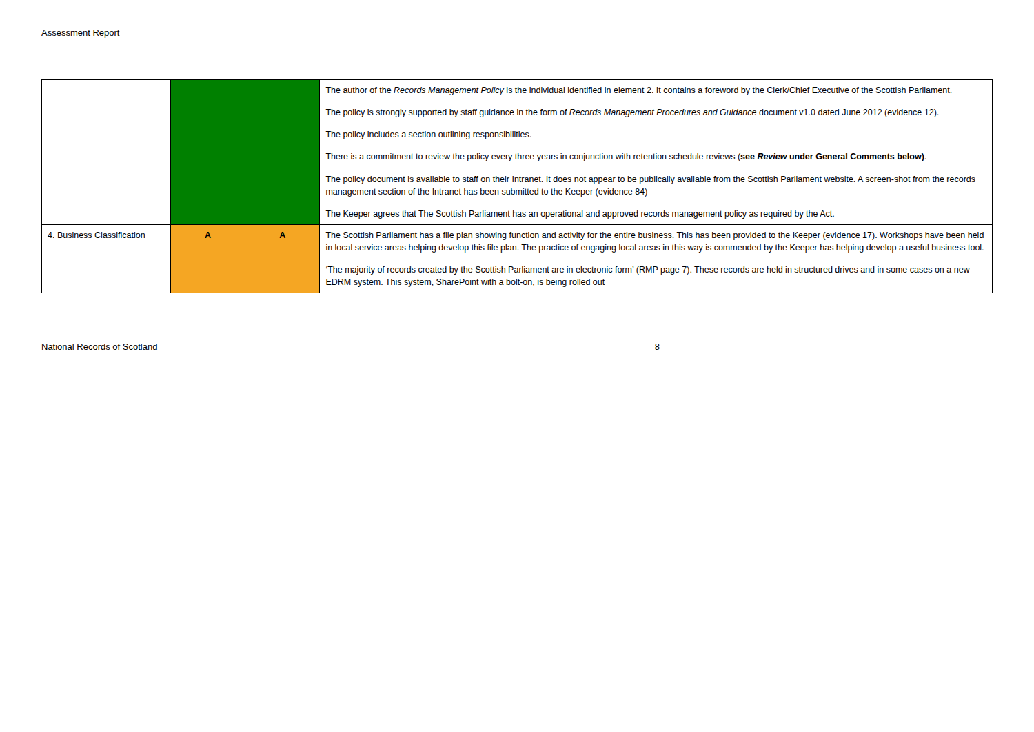Assessment Report
| | | | The author of the Records Management Policy is the individual identified in element 2. It contains a foreword by the Clerk/Chief Executive of the Scottish Parliament. The policy is strongly supported by staff guidance in the form of Records Management Procedures and Guidance document v1.0 dated June 2012 (evidence 12). The policy includes a section outlining responsibilities. There is a commitment to review the policy every three years in conjunction with retention schedule reviews ( see Review under General Comments below) . The policy document is available to staff on their Intranet. It does not appear to be publically available from the Scottish Parliament website. A screen-shot from the records management section of the Intranet has been submitted to the Keeper (evidence 84) The Keeper agrees that The Scottish Parliament has an operational and approved records management policy as required by the Act. |
| 4. Business Classification | A | A | The Scottish Parliament has a file plan showing function and activity for the entire business. This has been provided to the Keeper (evidence 17). Workshops have been held in local service areas helping develop this file plan. The practice of engaging local areas in this way is commended by the Keeper has helping develop a useful business tool. ‘The majority of records created by the Scottish Parliament are in electronic form’ (RMP page 7). These records are held in structured drives and in some cases on a new EDRM system. This system, SharePoint with a bolt-on, is being rolled out |
National Records of Scotland
8